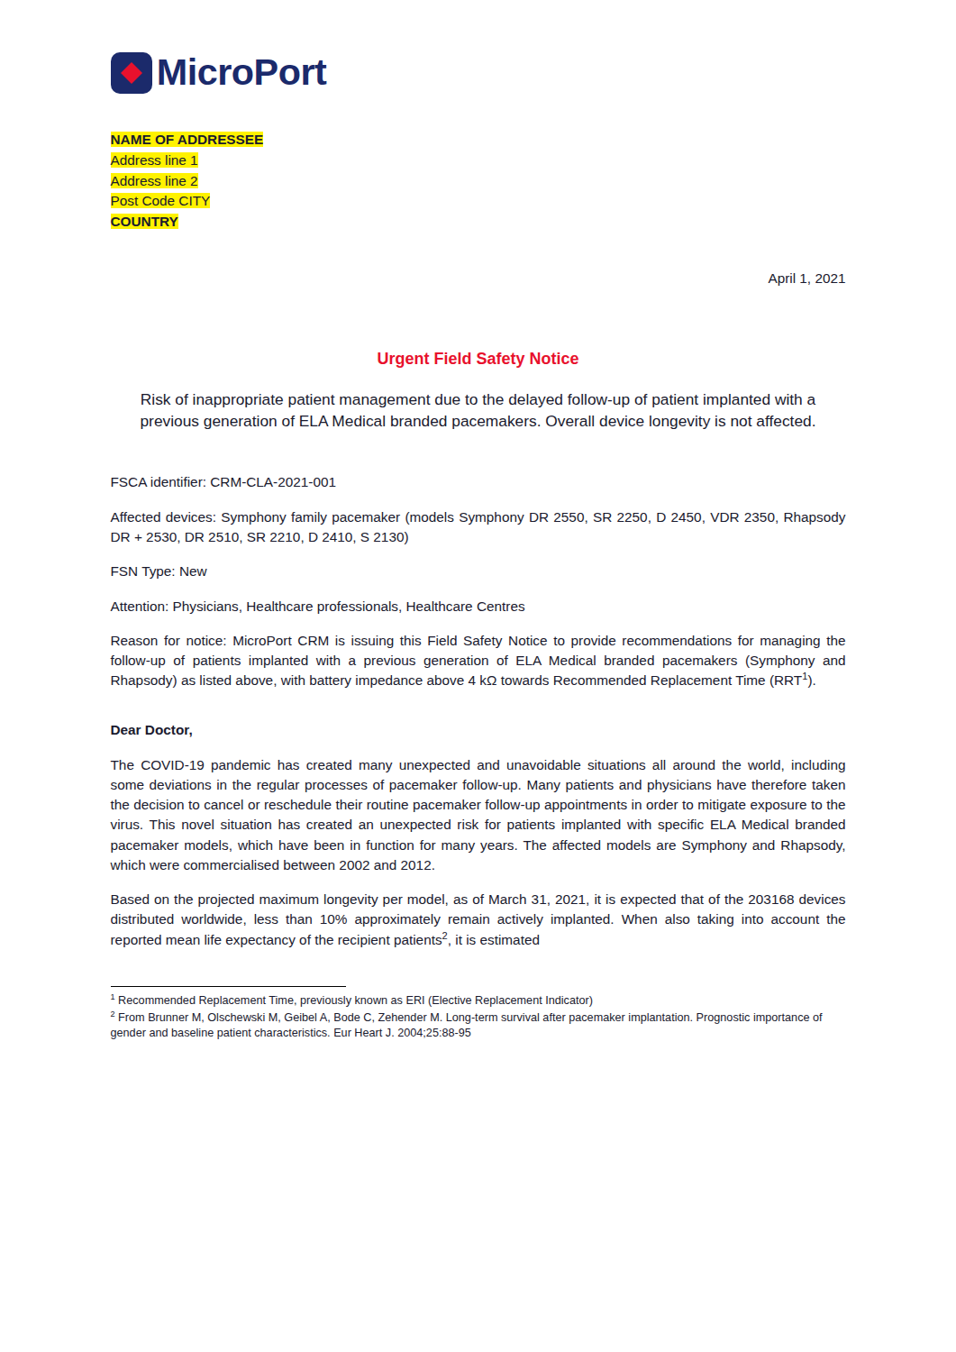MicroPort
NAME OF ADDRESSEE
Address line 1
Address line 2
Post Code CITY
COUNTRY
April 1, 2021
Urgent Field Safety Notice
Risk of inappropriate patient management due to the delayed follow-up of patient implanted with a previous generation of ELA Medical branded pacemakers. Overall device longevity is not affected.
FSCA identifier: CRM-CLA-2021-001
Affected devices: Symphony family pacemaker (models Symphony DR 2550, SR 2250, D 2450, VDR 2350, Rhapsody DR + 2530, DR 2510, SR 2210, D 2410, S 2130)
FSN Type: New
Attention: Physicians, Healthcare professionals, Healthcare Centres
Reason for notice: MicroPort CRM is issuing this Field Safety Notice to provide recommendations for managing the follow-up of patients implanted with a previous generation of ELA Medical branded pacemakers (Symphony and Rhapsody) as listed above, with battery impedance above 4 kΩ towards Recommended Replacement Time (RRT1).
Dear Doctor,
The COVID-19 pandemic has created many unexpected and unavoidable situations all around the world, including some deviations in the regular processes of pacemaker follow-up. Many patients and physicians have therefore taken the decision to cancel or reschedule their routine pacemaker follow-up appointments in order to mitigate exposure to the virus. This novel situation has created an unexpected risk for patients implanted with specific ELA Medical branded pacemaker models, which have been in function for many years. The affected models are Symphony and Rhapsody, which were commercialised between 2002 and 2012.
Based on the projected maximum longevity per model, as of March 31, 2021, it is expected that of the 203168 devices distributed worldwide, less than 10% approximately remain actively implanted. When also taking into account the reported mean life expectancy of the recipient patients2, it is estimated
1 Recommended Replacement Time, previously known as ERI (Elective Replacement Indicator)
2 From Brunner M, Olschewski M, Geibel A, Bode C, Zehender M. Long-term survival after pacemaker implantation. Prognostic importance of gender and baseline patient characteristics. Eur Heart J. 2004;25:88-95